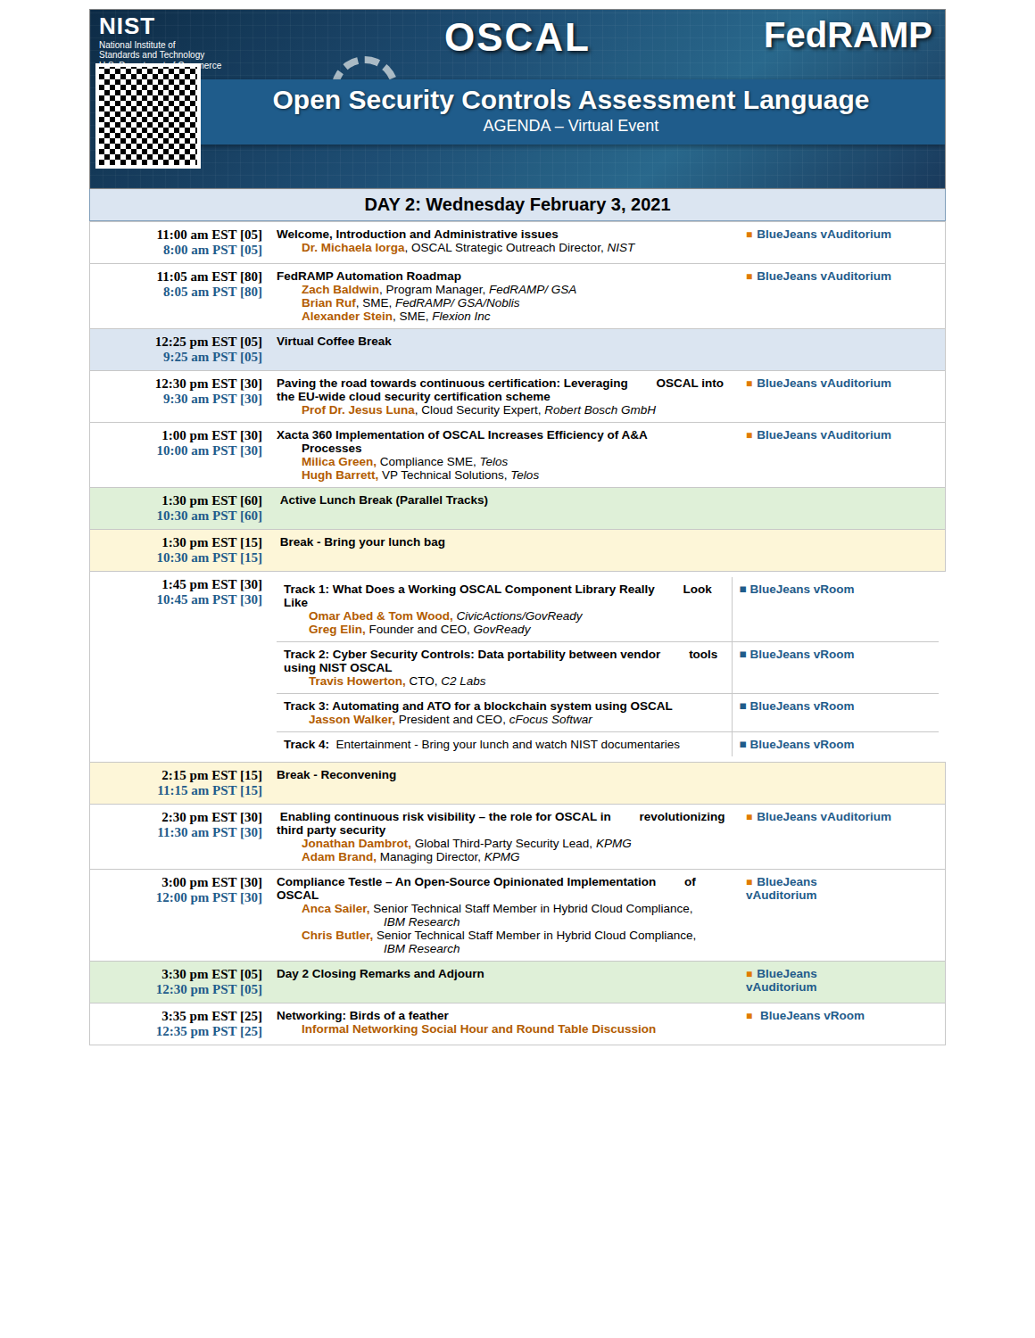NIST National Institute of Standards and Technology U.S. Department of Commerce
OSCAL
FedRAMP
Open Security Controls Assessment Language
AGENDA – Virtual Event
DAY 2: Wednesday February 3, 2021
| 11:00 am EST [05] 8:00 am PST [05] | Welcome, Introduction and Administrative issues Dr. Michaela Iorga , OSCAL Strategic Outreach Director, NIST | ■ BlueJeans vAuditorium |
| 11:05 am EST [80] 8:05 am PST [80] | FedRAMP Automation Roadmap Zach Baldwin , Program Manager, FedRAMP/ GSA Brian Ruf , SME, FedRAMP/ GSA/Noblis Alexander Stein , SME, Flexion Inc | ■ BlueJeans vAuditorium |
| 12:25 pm EST [05] 9:25 am PST [05] | Virtual Coffee Break | |
| 12:30 pm EST [30] 9:30 am PST [30] | Paving the road towards continuous certification: Leveraging OSCAL into the EU-wide cloud security certification scheme Prof Dr. Jesus Luna , Cloud Security Expert, Robert Bosch GmbH | ■ BlueJeans vAuditorium |
| 1:00 pm EST [30] 10:00 am PST [30] | Xacta 360 Implementation of OSCAL Increases Efficiency of A&A Processes Milica Green, Compliance SME, Telos Hugh Barrett, VP Technical Solutions, Telos | ■ BlueJeans vAuditorium |
| 1:30 pm EST [60] 10:30 am PST [60] | Active Lunch Break (Parallel Tracks) | |
| 1:30 pm EST [15] 10:30 am PST [15] | Break - Bring your lunch bag | |
| 1:45 pm EST [30] 10:45 am PST [30] | / Track 1: What Does a Working OSCAL Component Library Really Look Like Omar Abed & Tom Wood, CivicActions/GovReady Greg Elin, Founder and CEO, GovReady / ■ BlueJeans vRoom / / Track 2: Cyber Security Controls: Data portability between vendor tools using NIST OSCAL Travis Howerton, CTO, C2 Labs / ■ BlueJeans vRoom / / Track 3: Automating and ATO for a blockchain system using OSCAL Jasson Walker, President and CEO, cFocus Softwar / ■ BlueJeans vRoom / / Track 4: Entertainment - Bring your lunch and watch NIST documentaries / ■ BlueJeans vRoom / |
| 2:15 pm EST [15] 11:15 am PST [15] | Break - Reconvening | |
| 2:30 pm EST [30] 11:30 am PST [30] | Enabling continuous risk visibility – the role for OSCAL in revolutionizing third party security Jonathan Dambrot, Global Third-Party Security Lead, KPMG Adam Brand, Managing Director, KPMG | ■ BlueJeans vAuditorium |
| 3:00 pm EST [30] 12:00 pm PST [30] | Compliance Testle – An Open-Source Opinionated Implementation of OSCAL Anca Sailer, Senior Technical Staff Member in Hybrid Cloud Compliance, IBM Research Chris Butler, Senior Technical Staff Member in Hybrid Cloud Compliance, IBM Research | ■ BlueJeans vAuditorium |
| 3:30 pm EST [05] 12:30 pm PST [05] | Day 2 Closing Remarks and Adjourn | ■ BlueJeans vAuditorium |
| 3:35 pm EST [25] 12:35 pm PST [25] | Networking: Birds of a feather Informal Networking Social Hour and Round Table Discussion | ■ BlueJeans vRoom |